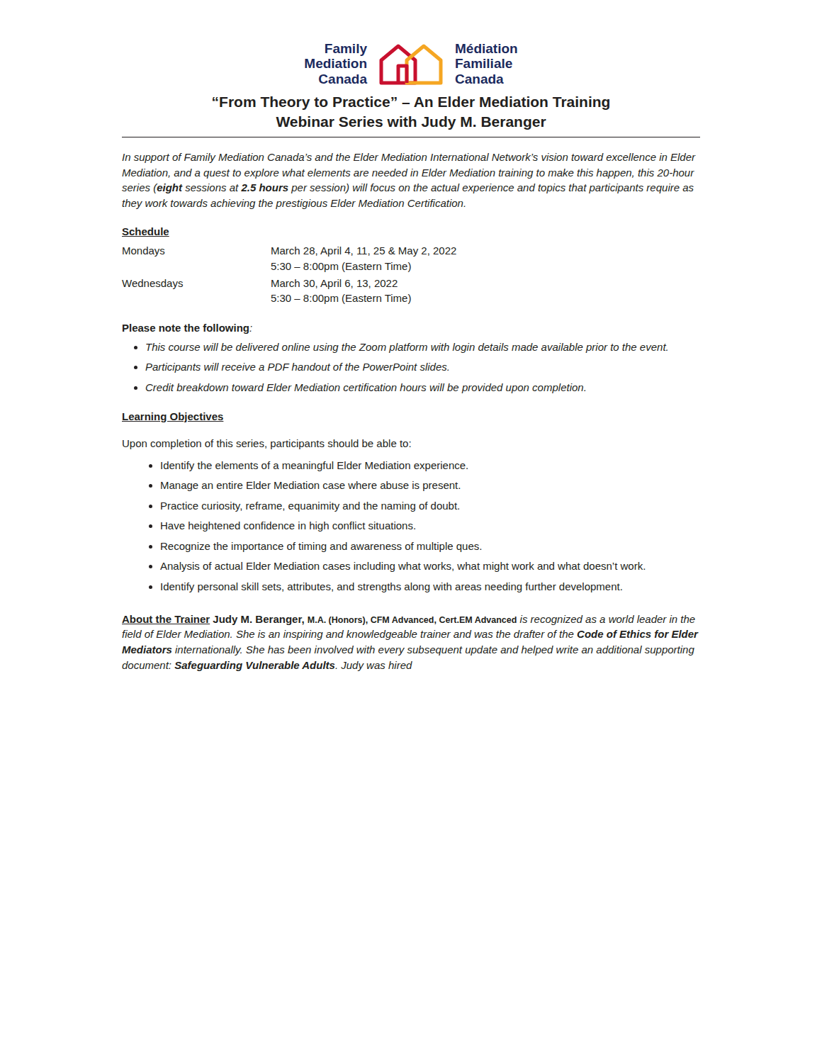Family
Mediation
Canada
Médiation
Familiale
Canada
“From Theory to Practice” – An Elder Mediation Training
Webinar Series with Judy M. Beranger
In support of Family Mediation Canada’s and the Elder Mediation International Network’s vision toward excellence in Elder Mediation, and a quest to explore what elements are needed in Elder Mediation training to make this happen, this 20-hour series (eight sessions at 2.5 hours per session) will focus on the actual experience and topics that participants require as they work towards achieving the prestigious Elder Mediation Certification.
Schedule
| Mondays | March 28, April 4, 11, 25 & May 2, 2022 5:30 – 8:00pm (Eastern Time) |
| Wednesdays | March 30, April 6, 13, 2022 5:30 – 8:00pm (Eastern Time) |
Please note the following:
This course will be delivered online using the Zoom platform with login details made available prior to the event.
Participants will receive a PDF handout of the PowerPoint slides.
Credit breakdown toward Elder Mediation certification hours will be provided upon completion.
Learning Objectives
Upon completion of this series, participants should be able to:
Identify the elements of a meaningful Elder Mediation experience.
Manage an entire Elder Mediation case where abuse is present.
Practice curiosity, reframe, equanimity and the naming of doubt.
Have heightened confidence in high conflict situations.
Recognize the importance of timing and awareness of multiple ques.
Analysis of actual Elder Mediation cases including what works, what might work and what doesn’t work.
Identify personal skill sets, attributes, and strengths along with areas needing further development.
About the Trainer Judy M. Beranger, M.A. (Honors), CFM Advanced, Cert.EM Advanced is recognized as a world leader in the field of Elder Mediation. She is an inspiring and knowledgeable trainer and was the drafter of the Code of Ethics for Elder Mediators internationally. She has been involved with every subsequent update and helped write an additional supporting document: Safeguarding Vulnerable Adults. Judy was hired